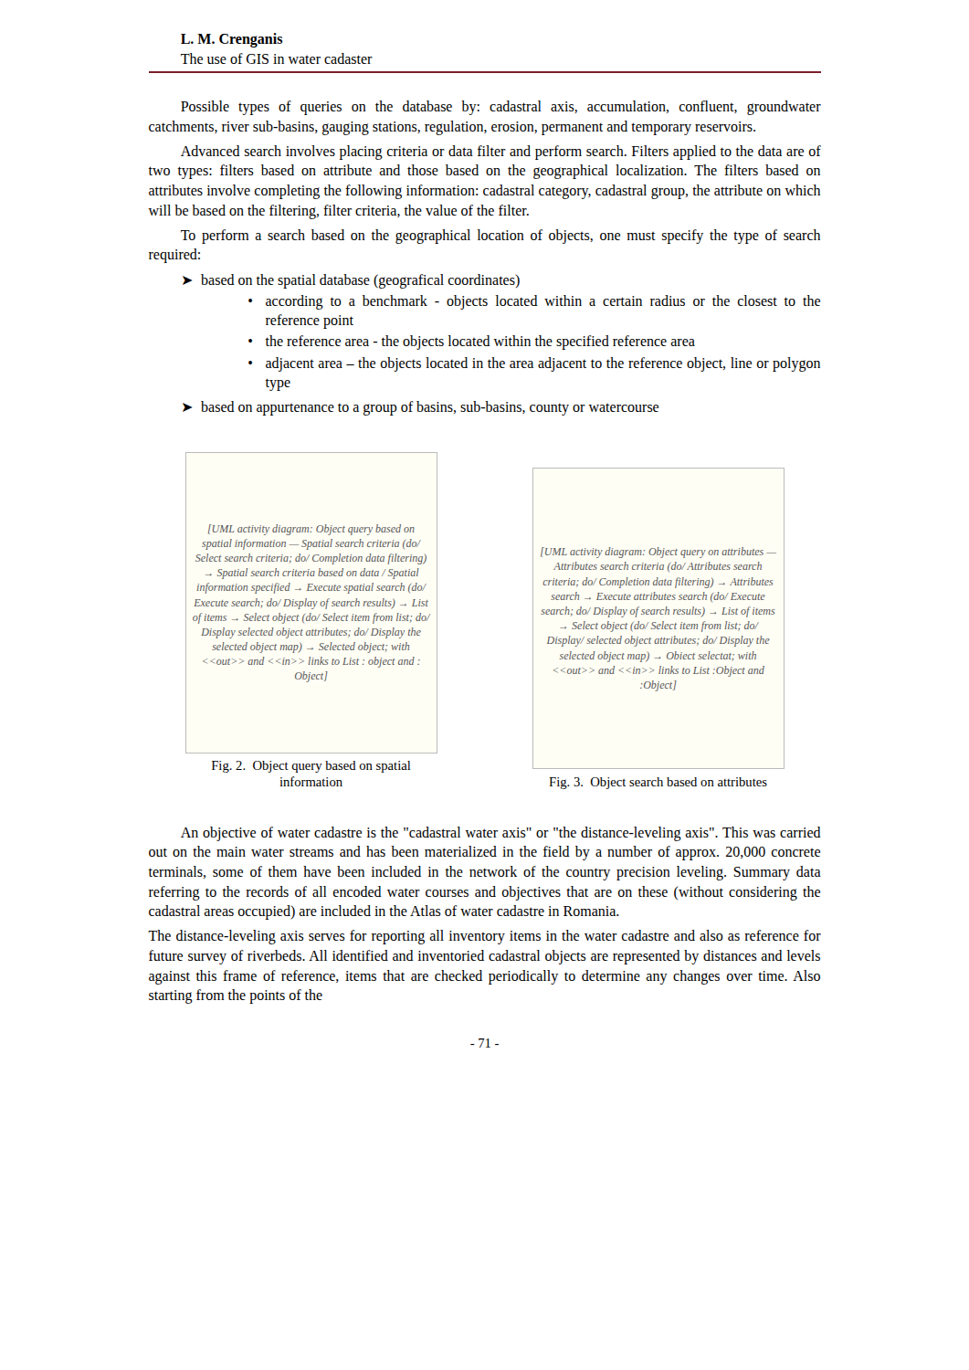L. M. Crenganis
The use of GIS in water cadaster
Possible types of queries on the database by: cadastral axis, accumulation, confluent, groundwater catchments, river sub-basins, gauging stations, regulation, erosion, permanent and temporary reservoirs.
Advanced search involves placing criteria or data filter and perform search. Filters applied to the data are of two types: filters based on attribute and those based on the geographical localization. The filters based on attributes involve completing the following information: cadastral category, cadastral group, the attribute on which will be based on the filtering, filter criteria, the value of the filter.
To perform a search based on the geographical location of objects, one must specify the type of search required:
based on the spatial database (geografical coordinates)
according to a benchmark - objects located within a certain radius or the closest to the reference point
the reference area - the objects located within the specified reference area
adjacent area – the objects located in the area adjacent to the reference object, line or polygon type
based on appurtenance to a group of basins, sub-basins, county or watercourse
[UML activity diagram: Object query based on spatial information — Spatial search criteria (do/ Select search criteria; do/ Completion data filtering) → Spatial search criteria based on data / Spatial information specified → Execute spatial search (do/ Execute search; do/ Display of search results) → List of items → Select object (do/ Select item from list; do/ Display selected object attributes; do/ Display the selected object map) → Selected object; with <<out>> and <<in>> links to List : object and : Object]
Fig. 2. Object query based on spatial information
[UML activity diagram: Object query on attributes — Attributes search criteria (do/ Attributes search criteria; do/ Completion data filtering) → Attributes search → Execute attributes search (do/ Execute search; do/ Display of search results) → List of items → Select object (do/ Select item from list; do/ Display/ selected object attributes; do/ Display the selected object map) → Obiect selectat; with <<out>> and <<in>> links to List :Object and :Object]
Fig. 3. Object search based on attributes
An objective of water cadastre is the "cadastral water axis" or "the distance-leveling axis". This was carried out on the main water streams and has been materialized in the field by a number of approx. 20,000 concrete terminals, some of them have been included in the network of the country precision leveling. Summary data referring to the records of all encoded water courses and objectives that are on these (without considering the cadastral areas occupied) are included in the Atlas of water cadastre in Romania.
The distance-leveling axis serves for reporting all inventory items in the water cadastre and also as reference for future survey of riverbeds. All identified and inventoried cadastral objects are represented by distances and levels against this frame of reference, items that are checked periodically to determine any changes over time. Also starting from the points of the
- 71 -